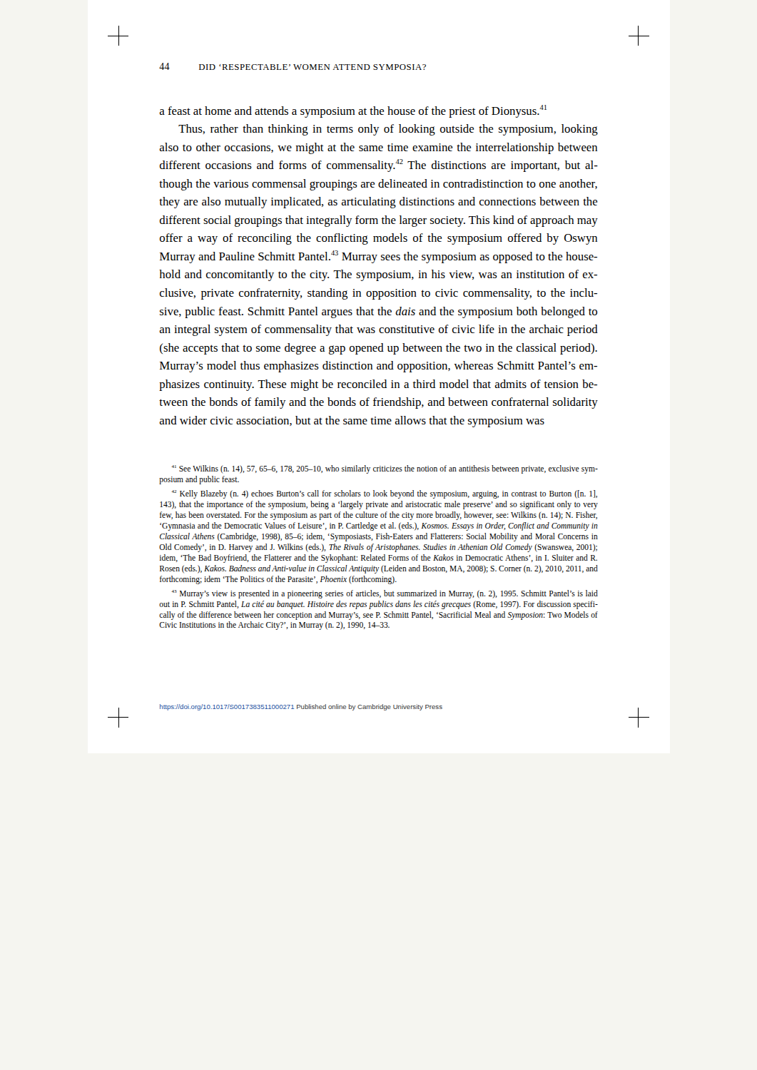44 Did ‘Respectable’ Women Attend Symposia?
a feast at home and attends a symposium at the house of the priest of Dionysus.41
Thus, rather than thinking in terms only of looking outside the symposium, looking also to other occasions, we might at the same time examine the interrelationship between different occasions and forms of commensality.42 The distinctions are important, but although the various commensal groupings are delineated in contradistinction to one another, they are also mutually implicated, as articulating distinctions and connections between the different social groupings that integrally form the larger society. This kind of approach may offer a way of reconciling the conflicting models of the symposium offered by Oswyn Murray and Pauline Schmitt Pantel.43 Murray sees the symposium as opposed to the household and concomitantly to the city. The symposium, in his view, was an institution of exclusive, private confraternity, standing in opposition to civic commensality, to the inclusive, public feast. Schmitt Pantel argues that the dais and the symposium both belonged to an integral system of commensality that was constitutive of civic life in the archaic period (she accepts that to some degree a gap opened up between the two in the classical period). Murray’s model thus emphasizes distinction and opposition, whereas Schmitt Pantel’s emphasizes continuity. These might be reconciled in a third model that admits of tension between the bonds of family and the bonds of friendship, and between confraternal solidarity and wider civic association, but at the same time allows that the symposium was
41 See Wilkins (n. 14), 57, 65–6, 178, 205–10, who similarly criticizes the notion of an antithesis between private, exclusive symposium and public feast.
42 Kelly Blazeby (n. 4) echoes Burton’s call for scholars to look beyond the symposium, arguing, in contrast to Burton ([n. 1], 143), that the importance of the symposium, being a ‘largely private and aristocratic male preserve’ and so significant only to very few, has been overstated. For the symposium as part of the culture of the city more broadly, however, see: Wilkins (n. 14); N. Fisher, ‘Gymnasia and the Democratic Values of Leisure’, in P. Cartledge et al. (eds.), Kosmos. Essays in Order, Conflict and Community in Classical Athens (Cambridge, 1998), 85–6; idem, ‘Symposiasts, Fish-Eaters and Flatterers: Social Mobility and Moral Concerns in Old Comedy’, in D. Harvey and J. Wilkins (eds.), The Rivals of Aristophanes. Studies in Athenian Old Comedy (Swanswea, 2001); idem, ‘The Bad Boyfriend, the Flatterer and the Sykophant: Related Forms of the Kakos in Democratic Athens’, in I. Sluiter and R. Rosen (eds.), Kakos. Badness and Anti-value in Classical Antiquity (Leiden and Boston, MA, 2008); S. Corner (n. 2), 2010, 2011, and forthcoming; idem ‘The Politics of the Parasite’, Phoenix (forthcoming).
43 Murray’s view is presented in a pioneering series of articles, but summarized in Murray, (n. 2), 1995. Schmitt Pantel’s is laid out in P. Schmitt Pantel, La cité au banquet. Histoire des repas publics dans les cités grecques (Rome, 1997). For discussion specifically of the difference between her conception and Murray’s, see P. Schmitt Pantel, ‘Sacrificial Meal and Symposion: Two Models of Civic Institutions in the Archaic City?’, in Murray (n. 2), 1990, 14–33.
https://doi.org/10.1017/S0017383511000271 Published online by Cambridge University Press